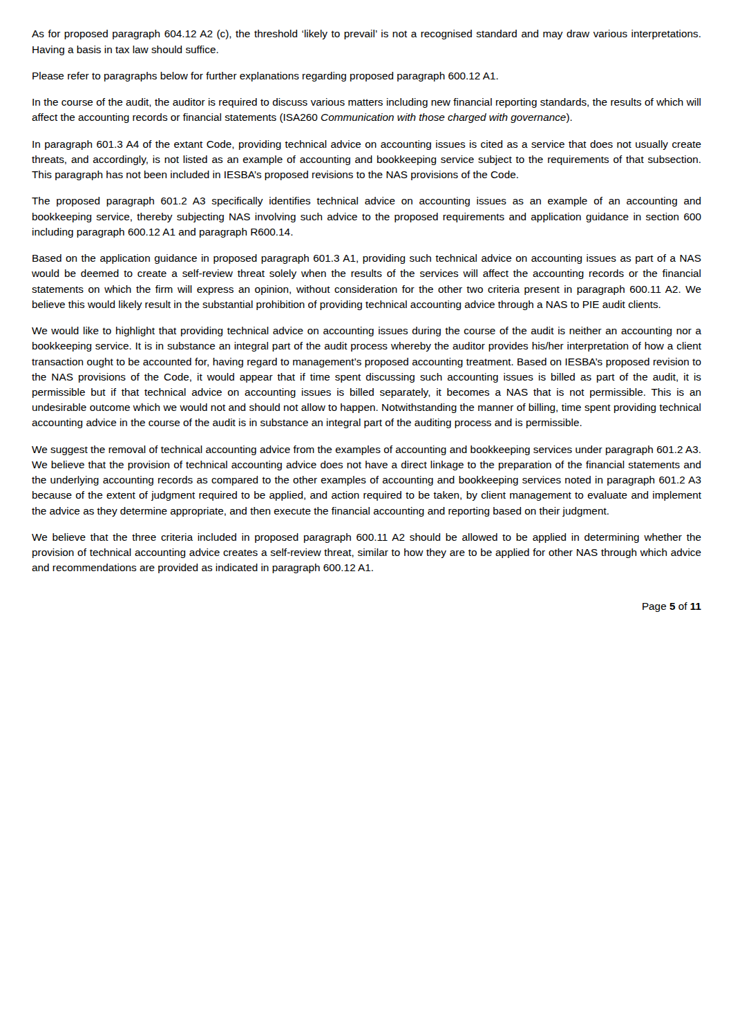As for proposed paragraph 604.12 A2 (c), the threshold ‘likely to prevail’ is not a recognised standard and may draw various interpretations. Having a basis in tax law should suffice.
Please refer to paragraphs below for further explanations regarding proposed paragraph 600.12 A1.
In the course of the audit, the auditor is required to discuss various matters including new financial reporting standards, the results of which will affect the accounting records or financial statements (ISA260 Communication with those charged with governance).
In paragraph 601.3 A4 of the extant Code, providing technical advice on accounting issues is cited as a service that does not usually create threats, and accordingly, is not listed as an example of accounting and bookkeeping service subject to the requirements of that subsection. This paragraph has not been included in IESBA’s proposed revisions to the NAS provisions of the Code.
The proposed paragraph 601.2 A3 specifically identifies technical advice on accounting issues as an example of an accounting and bookkeeping service, thereby subjecting NAS involving such advice to the proposed requirements and application guidance in section 600 including paragraph 600.12 A1 and paragraph R600.14.
Based on the application guidance in proposed paragraph 601.3 A1, providing such technical advice on accounting issues as part of a NAS would be deemed to create a self-review threat solely when the results of the services will affect the accounting records or the financial statements on which the firm will express an opinion, without consideration for the other two criteria present in paragraph 600.11 A2. We believe this would likely result in the substantial prohibition of providing technical accounting advice through a NAS to PIE audit clients.
We would like to highlight that providing technical advice on accounting issues during the course of the audit is neither an accounting nor a bookkeeping service. It is in substance an integral part of the audit process whereby the auditor provides his/her interpretation of how a client transaction ought to be accounted for, having regard to management’s proposed accounting treatment. Based on IESBA’s proposed revision to the NAS provisions of the Code, it would appear that if time spent discussing such accounting issues is billed as part of the audit, it is permissible but if that technical advice on accounting issues is billed separately, it becomes a NAS that is not permissible. This is an undesirable outcome which we would not and should not allow to happen. Notwithstanding the manner of billing, time spent providing technical accounting advice in the course of the audit is in substance an integral part of the auditing process and is permissible.
We suggest the removal of technical accounting advice from the examples of accounting and bookkeeping services under paragraph 601.2 A3. We believe that the provision of technical accounting advice does not have a direct linkage to the preparation of the financial statements and the underlying accounting records as compared to the other examples of accounting and bookkeeping services noted in paragraph 601.2 A3 because of the extent of judgment required to be applied, and action required to be taken, by client management to evaluate and implement the advice as they determine appropriate, and then execute the financial accounting and reporting based on their judgment.
We believe that the three criteria included in proposed paragraph 600.11 A2 should be allowed to be applied in determining whether the provision of technical accounting advice creates a self-review threat, similar to how they are to be applied for other NAS through which advice and recommendations are provided as indicated in paragraph 600.12 A1.
Page 5 of 11